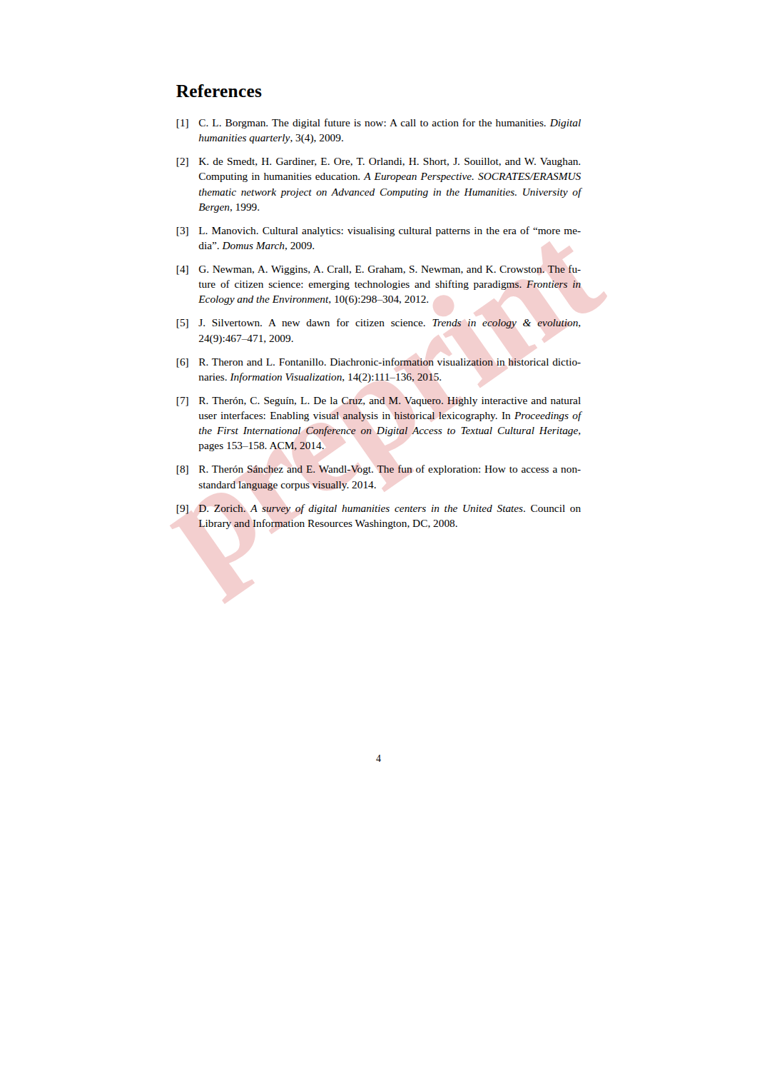preprint
References
[1] C. L. Borgman. The digital future is now: A call to action for the humanities. Digital humanities quarterly, 3(4), 2009.
[2] K. de Smedt, H. Gardiner, E. Ore, T. Orlandi, H. Short, J. Souillot, and W. Vaughan. Computing in humanities education. A European Perspective. SOCRATES/ERASMUS thematic network project on Advanced Computing in the Humanities. University of Bergen, 1999.
[3] L. Manovich. Cultural analytics: visualising cultural patterns in the era of “more media”. Domus March, 2009.
[4] G. Newman, A. Wiggins, A. Crall, E. Graham, S. Newman, and K. Crowston. The future of citizen science: emerging technologies and shifting paradigms. Frontiers in Ecology and the Environment, 10(6):298–304, 2012.
[5] J. Silvertown. A new dawn for citizen science. Trends in ecology & evolution, 24(9):467–471, 2009.
[6] R. Theron and L. Fontanillo. Diachronic-information visualization in historical dictionaries. Information Visualization, 14(2):111–136, 2015.
[7] R. Therón, C. Seguín, L. De la Cruz, and M. Vaquero. Highly interactive and natural user interfaces: Enabling visual analysis in historical lexicography. In Proceedings of the First International Conference on Digital Access to Textual Cultural Heritage, pages 153–158. ACM, 2014.
[8] R. Therón Sánchez and E. Wandl-Vogt. The fun of exploration: How to access a non-standard language corpus visually. 2014.
[9] D. Zorich. A survey of digital humanities centers in the United States. Council on Library and Information Resources Washington, DC, 2008.
4